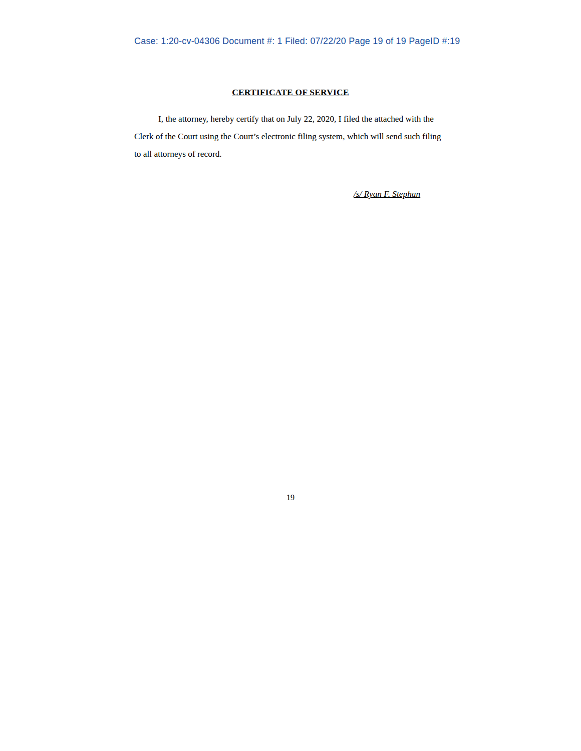Case: 1:20-cv-04306 Document #: 1 Filed: 07/22/20 Page 19 of 19 PageID #:19
CERTIFICATE OF SERVICE
I, the attorney, hereby certify that on July 22, 2020, I filed the attached with the Clerk of the Court using the Court’s electronic filing system, which will send such filing to all attorneys of record.
/s/ Ryan F. Stephan
19